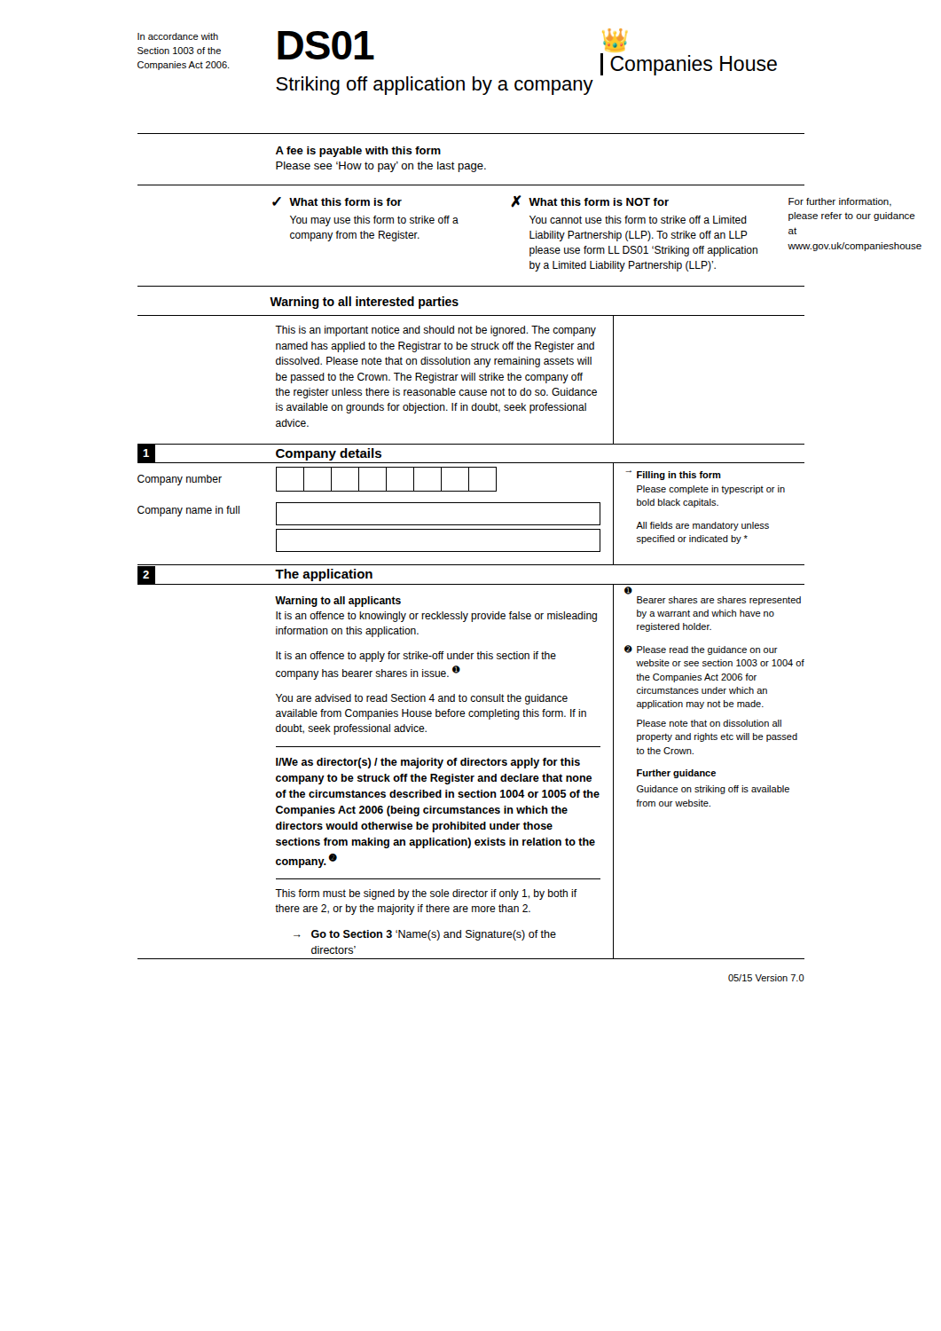In accordance with
Section 1003 of the
Companies Act 2006.
DS01
Striking off application by a company
👑
Companies House
A fee is payable with this form
Please see ‘How to pay’ on the last page.
✓
What this form is for
You may use this form to strike off a company from the Register.
✗
What this form is NOT for
You cannot use this form to strike off a Limited Liability Partnership (LLP). To strike off an LLP please use form LL DS01 ‘Striking off application by a Limited Liability Partnership (LLP)’.
For further information, please refer to our guidance at www.gov.uk/companieshouse
Warning to all interested parties
This is an important notice and should not be ignored. The company named has applied to the Registrar to be struck off the Register and dissolved. Please note that on dissolution any remaining assets will be passed to the Crown. The Registrar will strike the company off the register unless there is reasonable cause not to do so. Guidance is available on grounds for objection. If in doubt, seek professional advice.
1
Company details
Company number
Company name in full
→ Filling in this form
Please complete in typescript or in bold black capitals.
All fields are mandatory unless specified or indicated by *
2
The application
Warning to all applicants
It is an offence to knowingly or recklessly provide false or misleading information on this application.
It is an offence to apply for strike-off under this section if the company has bearer shares in issue. ➊
You are advised to read Section 4 and to consult the guidance available from Companies House before completing this form. If in doubt, seek professional advice.
I/We as director(s) / the majority of directors apply for this company to be struck off the Register and declare that none of the circumstances described in section 1004 or 1005 of the Companies Act 2006 (being circumstances in which the directors would otherwise be prohibited under those sections from making an application) exists in relation to the company. ➋
This form must be signed by the sole director if only 1, by both if there are 2, or by the majority if there are more than 2.
→ Go to Section 3 ‘Name(s) and Signature(s) of the directors’
➊ Bearer shares are shares represented by a warrant and which have no registered holder.
➋
Please read the guidance on our website or see section 1003 or 1004 of the Companies Act 2006 for circumstances under which an application may not be made.
Please note that on dissolution all property and rights etc will be passed to the Crown.
Further guidance
Guidance on striking off is available from our website.
05/15 Version 7.0